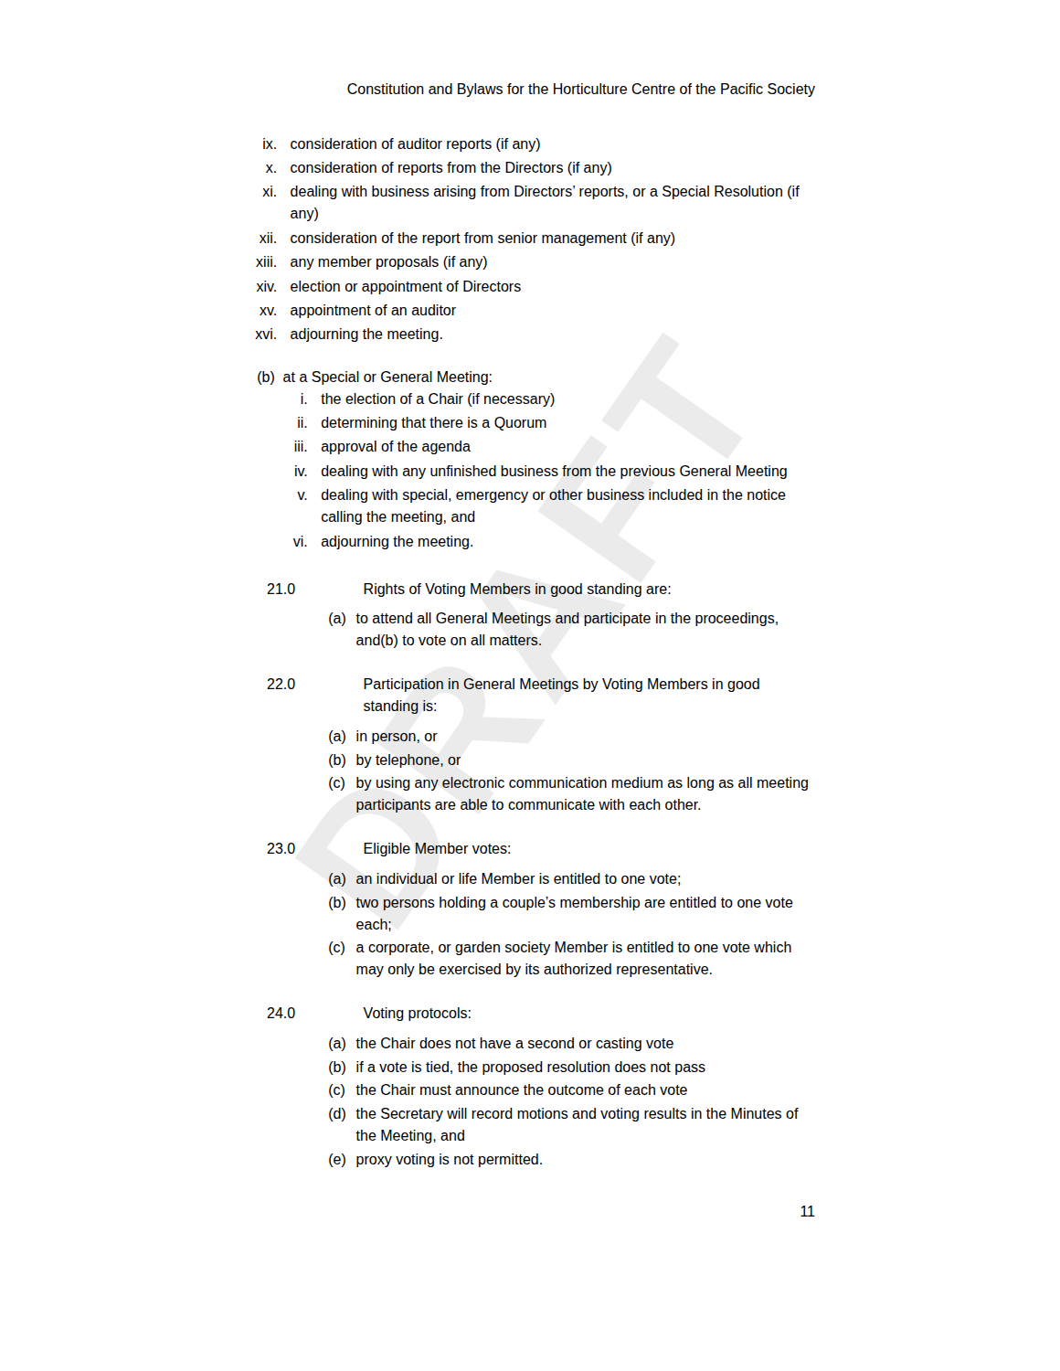DRAFT
Constitution and Bylaws for the Horticulture Centre of the Pacific Society
ix. consideration of auditor reports (if any)
x. consideration of reports from the Directors (if any)
xi. dealing with business arising from Directors’ reports, or a Special Resolution (if any)
xii. consideration of the report from senior management (if any)
xiii. any member proposals (if any)
xiv. election or appointment of Directors
xv. appointment of an auditor
xvi. adjourning the meeting.
(b)
at a Special or General Meeting:
i. the election of a Chair (if necessary)
ii. determining that there is a Quorum
iii. approval of the agenda
iv. dealing with any unfinished business from the previous General Meeting
v. dealing with special, emergency or other business included in the notice calling the meeting, and
vi. adjourning the meeting.
21.0
Rights of Voting Members in good standing are:
(a) to attend all General Meetings and participate in the proceedings, and(b) to vote on all matters.
22.0
Participation in General Meetings by Voting Members in good standing is:
(a) in person, or
(b) by telephone, or
(c) by using any electronic communication medium as long as all meeting participants are able to communicate with each other.
23.0
Eligible Member votes:
(a) an individual or life Member is entitled to one vote;
(b) two persons holding a couple’s membership are entitled to one vote each;
(c) a corporate, or garden society Member is entitled to one vote which may only be exercised by its authorized representative.
24.0
Voting protocols:
(a) the Chair does not have a second or casting vote
(b) if a vote is tied, the proposed resolution does not pass
(c) the Chair must announce the outcome of each vote
(d) the Secretary will record motions and voting results in the Minutes of the Meeting, and
(e) proxy voting is not permitted.
11